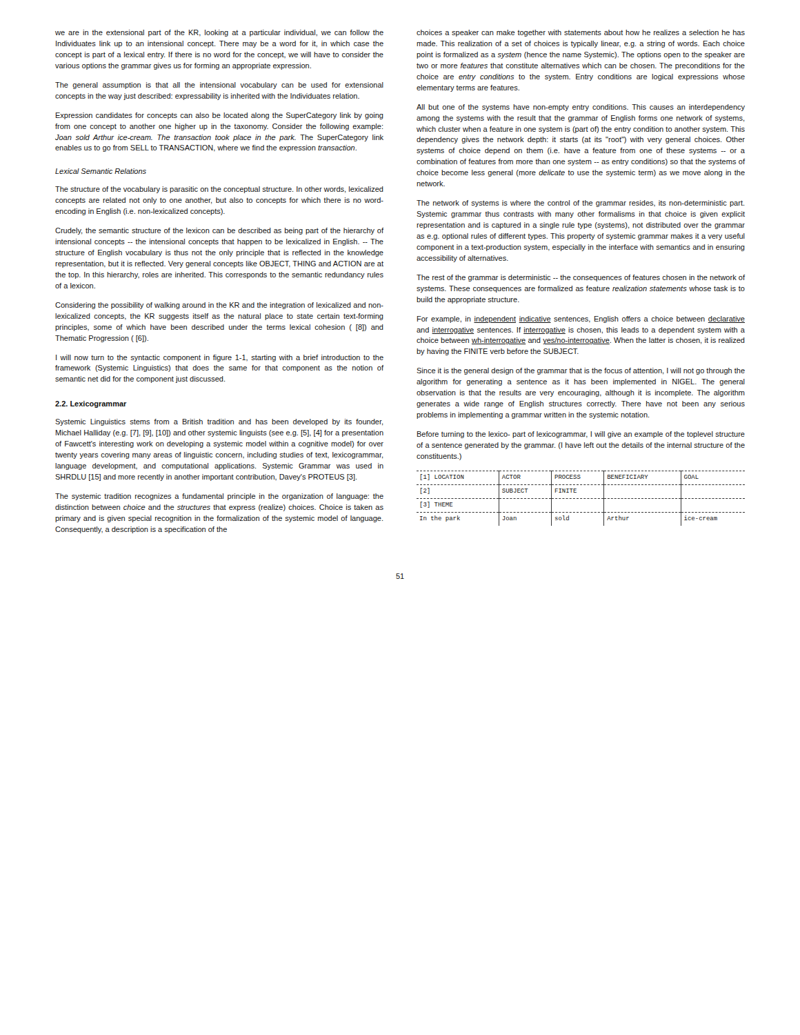we are in the extensional part of the KR, looking at a particular individual, we can follow the Individuates link up to an intensional concept. There may be a word for it, in which case the concept is part of a lexical entry. If there is no word for the concept, we will have to consider the various options the grammar gives us for forming an appropriate expression.
The general assumption is that all the intensional vocabulary can be used for extensional concepts in the way just described: expressability is inherited with the Individuates relation.
Expression candidates for concepts can also be located along the SuperCategory link by going from one concept to another one higher up in the taxonomy. Consider the following example: Joan sold Arthur ice-cream. The transaction took place in the park. The SuperCategory link enables us to go from SELL to TRANSACTION, where we find the expression transaction.
Lexical Semantic Relations
The structure of the vocabulary is parasitic on the conceptual structure. In other words, lexicalized concepts are related not only to one another, but also to concepts for which there is no word-encoding in English (i.e. non-lexicalized concepts).
Crudely, the semantic structure of the lexicon can be described as being part of the hierarchy of intensional concepts -- the intensional concepts that happen to be lexicalized in English. -- The structure of English vocabulary is thus not the only principle that is reflected in the knowledge representation, but it is reflected. Very general concepts like OBJECT, THING and ACTION are at the top. In this hierarchy, roles are inherited. This corresponds to the semantic redundancy rules of a lexicon.
Considering the possibility of walking around in the KR and the integration of lexicalized and non-lexicalized concepts, the KR suggests itself as the natural place to state certain text-forming principles, some of which have been described under the terms lexical cohesion ( [8]) and Thematic Progression ( [6]).
I will now turn to the syntactic component in figure 1-1, starting with a brief introduction to the framework (Systemic Linguistics) that does the same for that component as the notion of semantic net did for the component just discussed.
2.2. Lexicogrammar
Systemic Linguistics stems from a British tradition and has been developed by its founder, Michael Halliday (e.g. [7], [9], [10]) and other systemic linguists (see e.g. [5], [4] for a presentation of Fawcett's interesting work on developing a systemic model within a cognitive model) for over twenty years covering many areas of linguistic concern, including studies of text, lexicogrammar, language development, and computational applications. Systemic Grammar was used in SHRDLU [15] and more recently in another important contribution, Davey's PROTEUS [3].
The systemic tradition recognizes a fundamental principle in the organization of language: the distinction between choice and the structures that express (realize) choices. Choice is taken as primary and is given special recognition in the formalization of the systemic model of language. Consequently, a description is a specification of the
choices a speaker can make together with statements about how he realizes a selection he has made. This realization of a set of choices is typically linear, e.g. a string of words. Each choice point is formalized as a system (hence the name Systemic). The options open to the speaker are two or more features that constitute alternatives which can be chosen. The preconditions for the choice are entry conditions to the system. Entry conditions are logical expressions whose elementary terms are features.
All but one of the systems have non-empty entry conditions. This causes an interdependency among the systems with the result that the grammar of English forms one network of systems, which cluster when a feature in one system is (part of) the entry condition to another system. This dependency gives the network depth: it starts (at its "root") with very general choices. Other systems of choice depend on them (i.e. have a feature from one of these systems -- or a combination of features from more than one system -- as entry conditions) so that the systems of choice become less general (more delicate to use the systemic term) as we move along in the network.
The network of systems is where the control of the grammar resides, its non-deterministic part. Systemic grammar thus contrasts with many other formalisms in that choice is given explicit representation and is captured in a single rule type (systems), not distributed over the grammar as e.g. optional rules of different types. This property of systemic grammar makes it a very useful component in a text-production system, especially in the interface with semantics and in ensuring accessibility of alternatives.
The rest of the grammar is deterministic -- the consequences of features chosen in the network of systems. These consequences are formalized as feature realization statements whose task is to build the appropriate structure.
For example, in independent indicative sentences, English offers a choice between declarative and interrogative sentences. If interrogative is chosen, this leads to a dependent system with a choice between wh-interrogative and yes/no-interrogative. When the latter is chosen, it is realized by having the FINITE verb before the SUBJECT.
Since it is the general design of the grammar that is the focus of attention, I will not go through the algorithm for generating a sentence as it has been implemented in NIGEL. The general observation is that the results are very encouraging, although it is incomplete. The algorithm generates a wide range of English structures correctly. There have not been any serious problems in implementing a grammar written in the systemic notation.
Before turning to the lexico- part of lexicogrammar, I will give an example of the toplevel structure of a sentence generated by the grammar. (I have left out the details of the internal structure of the constituents.)
| [1] LOCATION | ACTOR | PROCESS | BENEFICIARY | GOAL |
| [2] | SUBJECT | FINITE | | |
| [3] THEME | | | | |
| In the park | Joan | sold | Arthur | ice-cream |
51